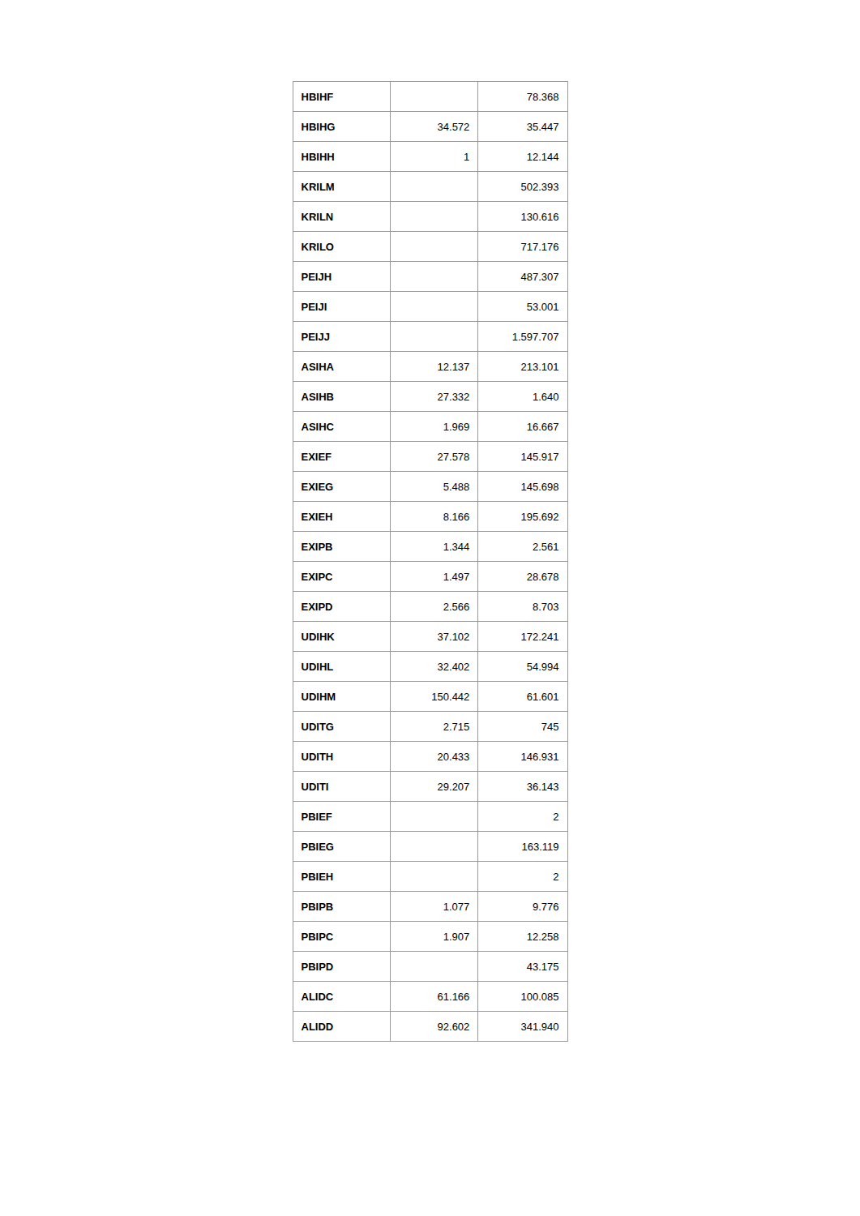| HBIHF | | 78.368 |
| HBIHG | 34.572 | 35.447 |
| HBIHH | 1 | 12.144 |
| KRILM | | 502.393 |
| KRILN | | 130.616 |
| KRILO | | 717.176 |
| PEIJH | | 487.307 |
| PEIJI | | 53.001 |
| PEIJJ | | 1.597.707 |
| ASIHA | 12.137 | 213.101 |
| ASIHB | 27.332 | 1.640 |
| ASIHC | 1.969 | 16.667 |
| EXIEF | 27.578 | 145.917 |
| EXIEG | 5.488 | 145.698 |
| EXIEH | 8.166 | 195.692 |
| EXIPB | 1.344 | 2.561 |
| EXIPC | 1.497 | 28.678 |
| EXIPD | 2.566 | 8.703 |
| UDIHK | 37.102 | 172.241 |
| UDIHL | 32.402 | 54.994 |
| UDIHM | 150.442 | 61.601 |
| UDITG | 2.715 | 745 |
| UDITH | 20.433 | 146.931 |
| UDITI | 29.207 | 36.143 |
| PBIEF | | 2 |
| PBIEG | | 163.119 |
| PBIEH | | 2 |
| PBIPB | 1.077 | 9.776 |
| PBIPC | 1.907 | 12.258 |
| PBIPD | | 43.175 |
| ALIDC | 61.166 | 100.085 |
| ALIDD | 92.602 | 341.940 |